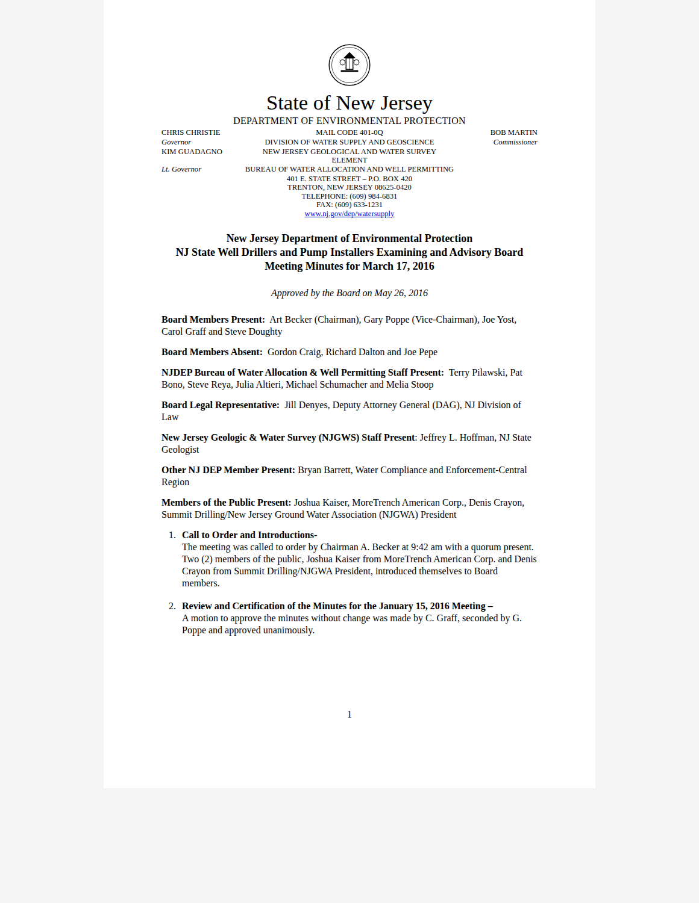State of New Jersey
DEPARTMENT OF ENVIRONMENTAL PROTECTION
| Chris Christie | Mail Code 401-0Q | Bob Martin |
| Governor | Division of Water Supply and Geoscience | Commissioner |
| Kim Guadagno | New Jersey Geological and Water Survey Element | |
| Lt. Governor | Bureau of Water Allocation and Well Permitting | |
| | 401 E. State Street – P.O. Box 420 | |
| | Trenton, New Jersey 08625-0420 | |
| | Telephone: (609) 984-6831 | |
| | Fax: (609) 633-1231 | |
| | www.nj.gov/dep/watersupply | |
New Jersey Department of Environmental Protection
NJ State Well Drillers and Pump Installers Examining and Advisory Board
Meeting Minutes for March 17, 2016
Approved by the Board on May 26, 2016
Board Members Present: Art Becker (Chairman), Gary Poppe (Vice-Chairman), Joe Yost, Carol Graff and Steve Doughty
Board Members Absent: Gordon Craig, Richard Dalton and Joe Pepe
NJDEP Bureau of Water Allocation & Well Permitting Staff Present: Terry Pilawski, Pat Bono, Steve Reya, Julia Altieri, Michael Schumacher and Melia Stoop
Board Legal Representative: Jill Denyes, Deputy Attorney General (DAG), NJ Division of Law
New Jersey Geologic & Water Survey (NJGWS) Staff Present: Jeffrey L. Hoffman, NJ State Geologist
Other NJ DEP Member Present: Bryan Barrett, Water Compliance and Enforcement-Central Region
Members of the Public Present: Joshua Kaiser, MoreTrench American Corp., Denis Crayon, Summit Drilling/New Jersey Ground Water Association (NJGWA) President
Call to Order and Introductions-
The meeting was called to order by Chairman A. Becker at 9:42 am with a quorum present. Two (2) members of the public, Joshua Kaiser from MoreTrench American Corp. and Denis Crayon from Summit Drilling/NJGWA President, introduced themselves to Board members.
Review and Certification of the Minutes for the January 15, 2016 Meeting –
A motion to approve the minutes without change was made by C. Graff, seconded by G. Poppe and approved unanimously.
1